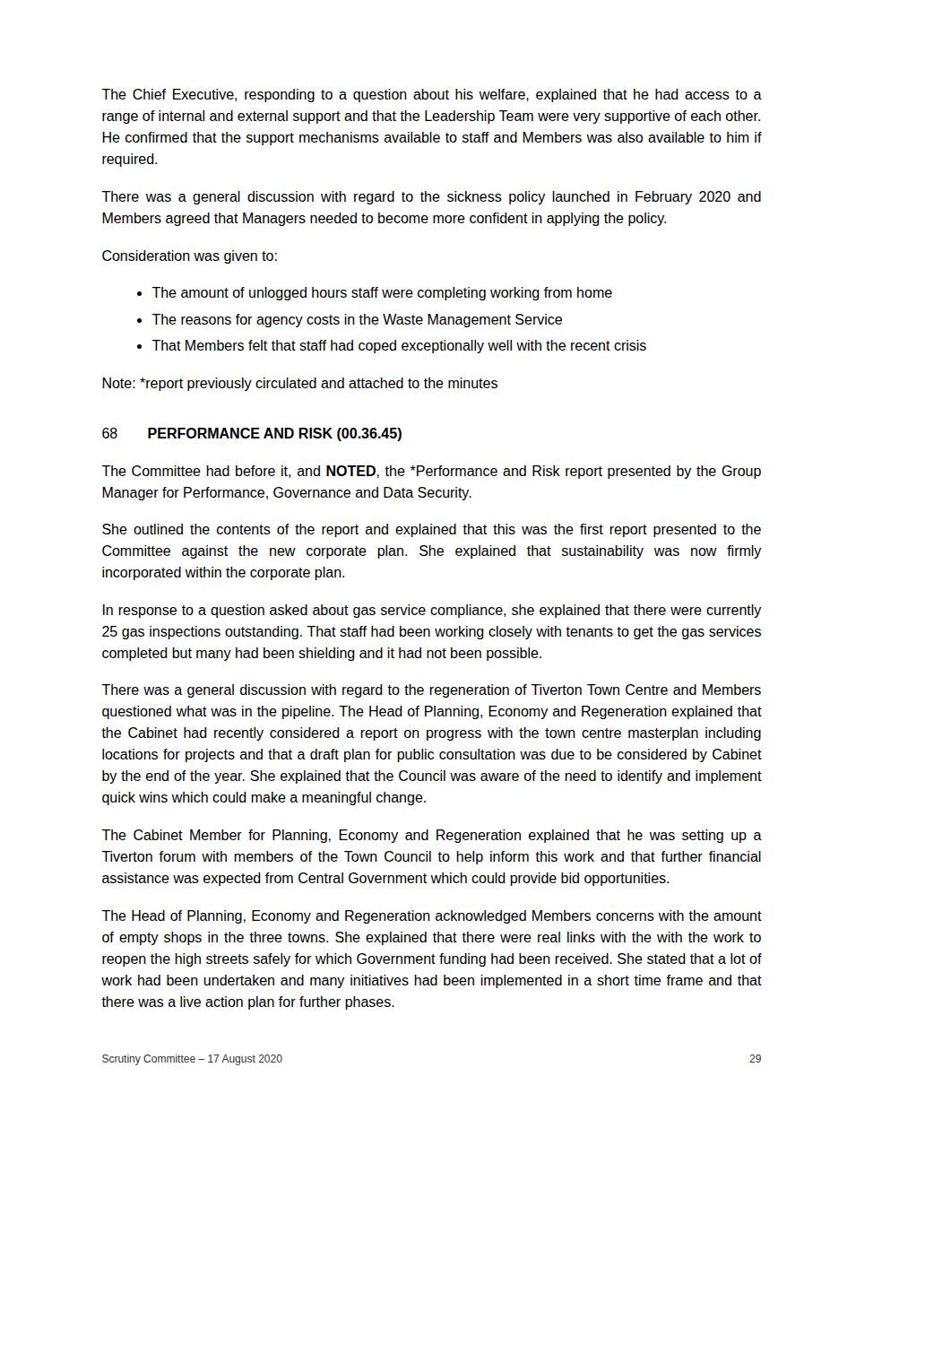The Chief Executive, responding to a question about his welfare, explained that he had access to a range of internal and external support and that the Leadership Team were very supportive of each other. He confirmed that the support mechanisms available to staff and Members was also available to him if required.
There was a general discussion with regard to the sickness policy launched in February 2020 and Members agreed that Managers needed to become more confident in applying the policy.
Consideration was given to:
The amount of unlogged hours staff were completing working from home
The reasons for agency costs in the Waste Management Service
That Members felt that staff had coped exceptionally well with the recent crisis
Note: *report previously circulated and attached to the minutes
68 PERFORMANCE AND RISK (00.36.45)
The Committee had before it, and NOTED, the *Performance and Risk report presented by the Group Manager for Performance, Governance and Data Security.
She outlined the contents of the report and explained that this was the first report presented to the Committee against the new corporate plan. She explained that sustainability was now firmly incorporated within the corporate plan.
In response to a question asked about gas service compliance, she explained that there were currently 25 gas inspections outstanding. That staff had been working closely with tenants to get the gas services completed but many had been shielding and it had not been possible.
There was a general discussion with regard to the regeneration of Tiverton Town Centre and Members questioned what was in the pipeline. The Head of Planning, Economy and Regeneration explained that the Cabinet had recently considered a report on progress with the town centre masterplan including locations for projects and that a draft plan for public consultation was due to be considered by Cabinet by the end of the year. She explained that the Council was aware of the need to identify and implement quick wins which could make a meaningful change.
The Cabinet Member for Planning, Economy and Regeneration explained that he was setting up a Tiverton forum with members of the Town Council to help inform this work and that further financial assistance was expected from Central Government which could provide bid opportunities.
The Head of Planning, Economy and Regeneration acknowledged Members concerns with the amount of empty shops in the three towns. She explained that there were real links with the with the work to reopen the high streets safely for which Government funding had been received. She stated that a lot of work had been undertaken and many initiatives had been implemented in a short time frame and that there was a live action plan for further phases.
Scrutiny Committee – 17 August 2020 29